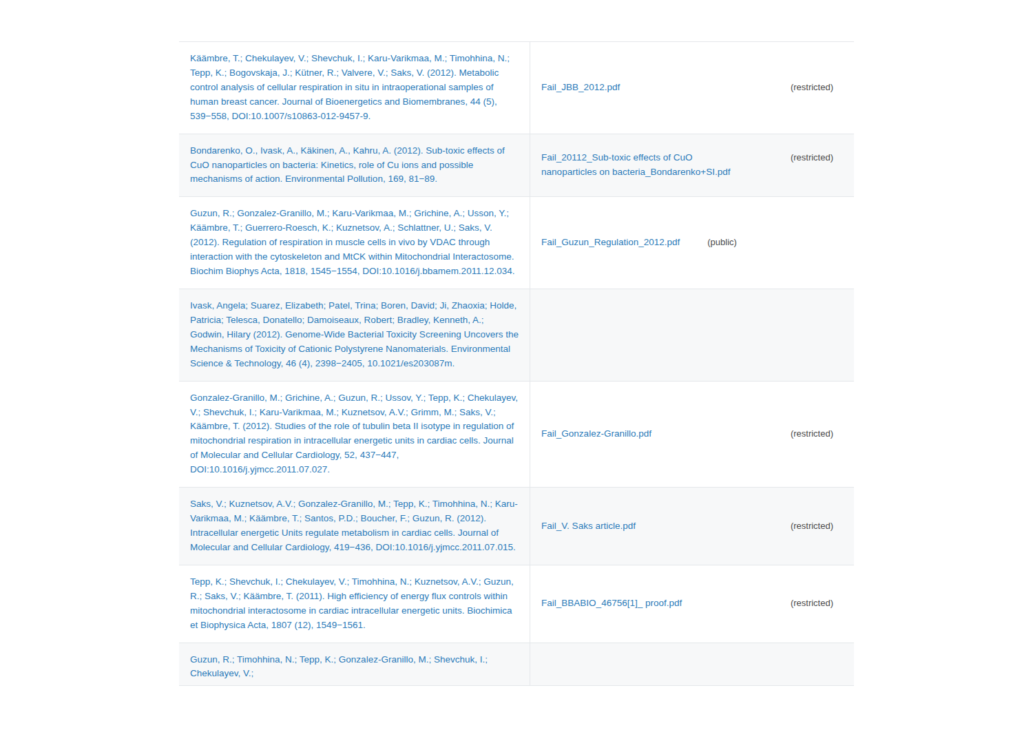| Käämbre, T.; Chekulayev, V.; Shevchuk, I.; Karu-Varikmaa, M.; Timohhina, N.; Tepp, K.; Bogovskaja, J.; Kütner, R.; Valvere, V.; Saks, V. (2012). Metabolic control analysis of cellular respiration in situ in intraoperational samples of human breast cancer. Journal of Bioenergetics and Biomembranes, 44 (5), 539−558, DOI:10.1007/s10863-012-9457-9. | Fail_JBB_2012.pdf (restricted) |
| Bondarenko, O., Ivask, A., Käkinen, A., Kahru, A. (2012). Sub-toxic effects of CuO nanoparticles on bacteria: Kinetics, role of Cu ions and possible mechanisms of action. Environmental Pollution, 169, 81−89. | Fail_20112_Sub-toxic effects of CuO nanoparticles on bacteria_Bondarenko+SI.pdf (restricted) |
| Guzun, R.; Gonzalez-Granillo, M.; Karu-Varikmaa, M.; Grichine, A.; Usson, Y.; Käämbre, T.; Guerrero-Roesch, K.; Kuznetsov, A.; Schlattner, U.; Saks, V. (2012). Regulation of respiration in muscle cells in vivo by VDAC through interaction with the cytoskeleton and MtCK within Mitochondrial Interactosome. Biochim Biophys Acta, 1818, 1545−1554, DOI:10.1016/j.bbamem.2011.12.034. | Fail_Guzun_Regulation_2012.pdf (public) |
| Ivask, Angela; Suarez, Elizabeth; Patel, Trina; Boren, David; Ji, Zhaoxia; Holde, Patricia; Telesca, Donatello; Damoiseaux, Robert; Bradley, Kenneth, A.; Godwin, Hilary (2012). Genome-Wide Bacterial Toxicity Screening Uncovers the Mechanisms of Toxicity of Cationic Polystyrene Nanomaterials. Environmental Science & Technology, 46 (4), 2398−2405, 10.1021/es203087m. | |
| Gonzalez-Granillo, M.; Grichine, A.; Guzun, R.; Ussov, Y.; Tepp, K.; Chekulayev, V.; Shevchuk, I.; Karu-Varikmaa, M.; Kuznetsov, A.V.; Grimm, M.; Saks, V.; Käämbre, T. (2012). Studies of the role of tubulin beta II isotype in regulation of mitochondrial respiration in intracellular energetic units in cardiac cells. Journal of Molecular and Cellular Cardiology, 52, 437−447, DOI:10.1016/j.yjmcc.2011.07.027. | Fail_Gonzalez-Granillo.pdf (restricted) |
| Saks, V.; Kuznetsov, A.V.; Gonzalez-Granillo, M.; Tepp, K.; Timohhina, N.; Karu-Varikmaa, M.; Käämbre, T.; Santos, P.D.; Boucher, F.; Guzun, R. (2012). Intracellular energetic Units regulate metabolism in cardiac cells. Journal of Molecular and Cellular Cardiology, 419−436, DOI:10.1016/j.yjmcc.2011.07.015. | Fail_V. Saks article.pdf (restricted) |
| Tepp, K.; Shevchuk, I.; Chekulayev, V.; Timohhina, N.; Kuznetsov, A.V.; Guzun, R.; Saks, V.; Käämbre, T. (2011). High efficiency of energy flux controls within mitochondrial interactosome in cardiac intracellular energetic units. Biochimica et Biophysica Acta, 1807 (12), 1549−1561. | Fail_BBABIO_46756[1]_ proof.pdf (restricted) |
| Guzun, R.; Timohhina, N.; Tepp, K.; Gonzalez-Granillo, M.; Shevchuk, I.; Chekulayev, V.; | |